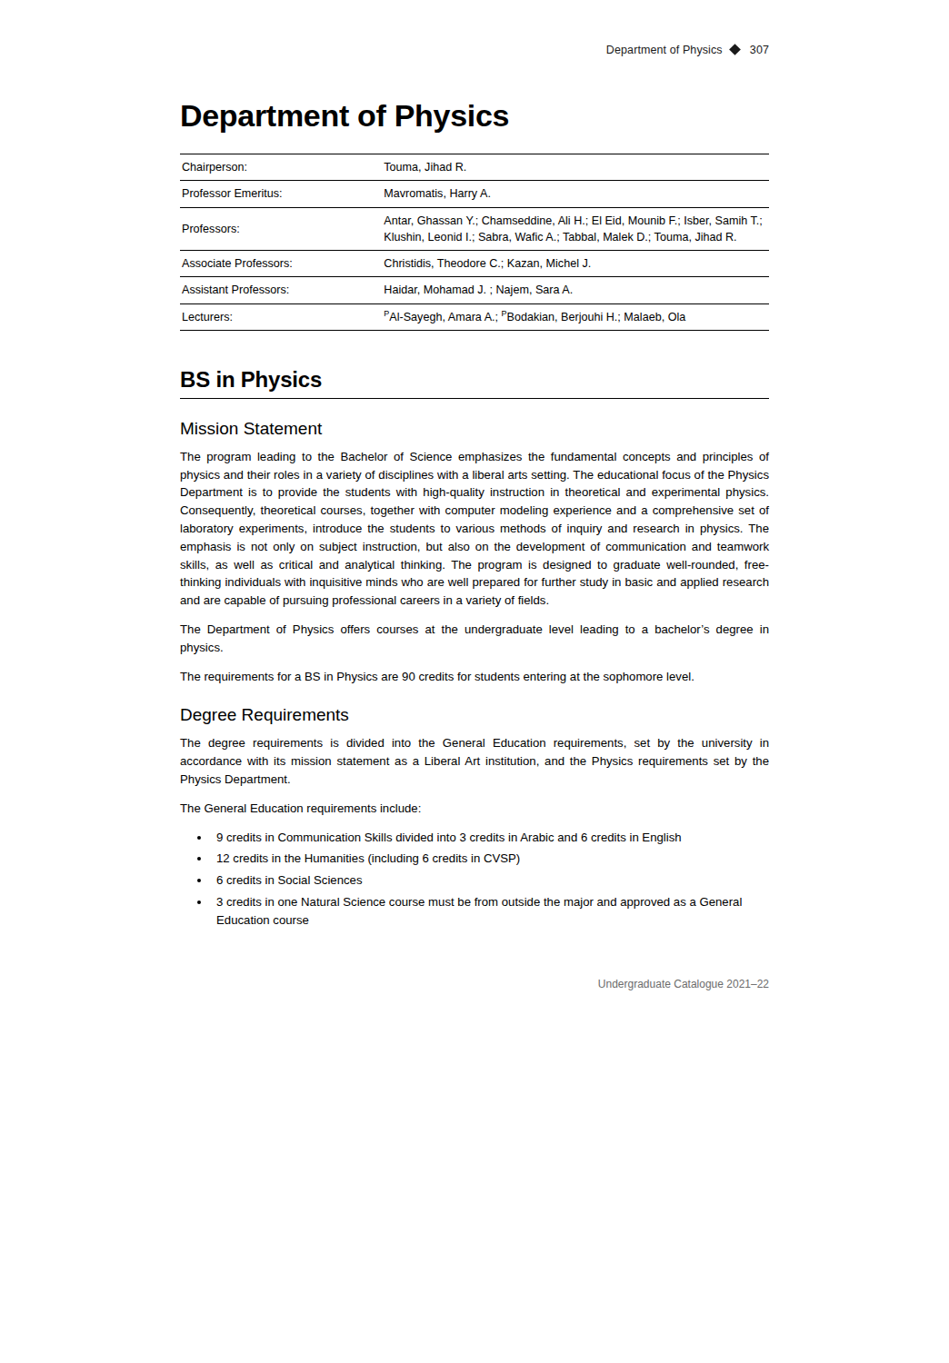Department of Physics 307
Department of Physics
| Chairperson: | Touma, Jihad R. |
| Professor Emeritus: | Mavromatis, Harry A. |
| Professors: | Antar, Ghassan Y.; Chamseddine, Ali H.; El Eid, Mounib F.; Isber, Samih T.; Klushin, Leonid I.; Sabra, Wafic A.; Tabbal, Malek D.; Touma, Jihad R. |
| Associate Professors: | Christidis, Theodore C.; Kazan, Michel J. |
| Assistant Professors: | Haidar, Mohamad J. ; Najem, Sara A. |
| Lecturers: | P Al-Sayegh, Amara A.; P Bodakian, Berjouhi H.; Malaeb, Ola |
BS in Physics
Mission Statement
The program leading to the Bachelor of Science emphasizes the fundamental concepts and principles of physics and their roles in a variety of disciplines with a liberal arts setting. The educational focus of the Physics Department is to provide the students with high-quality instruction in theoretical and experimental physics. Consequently, theoretical courses, together with computer modeling experience and a comprehensive set of laboratory experiments, introduce the students to various methods of inquiry and research in physics. The emphasis is not only on subject instruction, but also on the development of communication and teamwork skills, as well as critical and analytical thinking. The program is designed to graduate well-rounded, free-thinking individuals with inquisitive minds who are well prepared for further study in basic and applied research and are capable of pursuing professional careers in a variety of fields.
The Department of Physics offers courses at the undergraduate level leading to a bachelor’s degree in physics.
The requirements for a BS in Physics are 90 credits for students entering at the sophomore level.
Degree Requirements
The degree requirements is divided into the General Education requirements, set by the university in accordance with its mission statement as a Liberal Art institution, and the Physics requirements set by the Physics Department.
The General Education requirements include:
9 credits in Communication Skills divided into 3 credits in Arabic and 6 credits in English
12 credits in the Humanities (including 6 credits in CVSP)
6 credits in Social Sciences
3 credits in one Natural Science course must be from outside the major and approved as a General Education course
Undergraduate Catalogue 2021–22